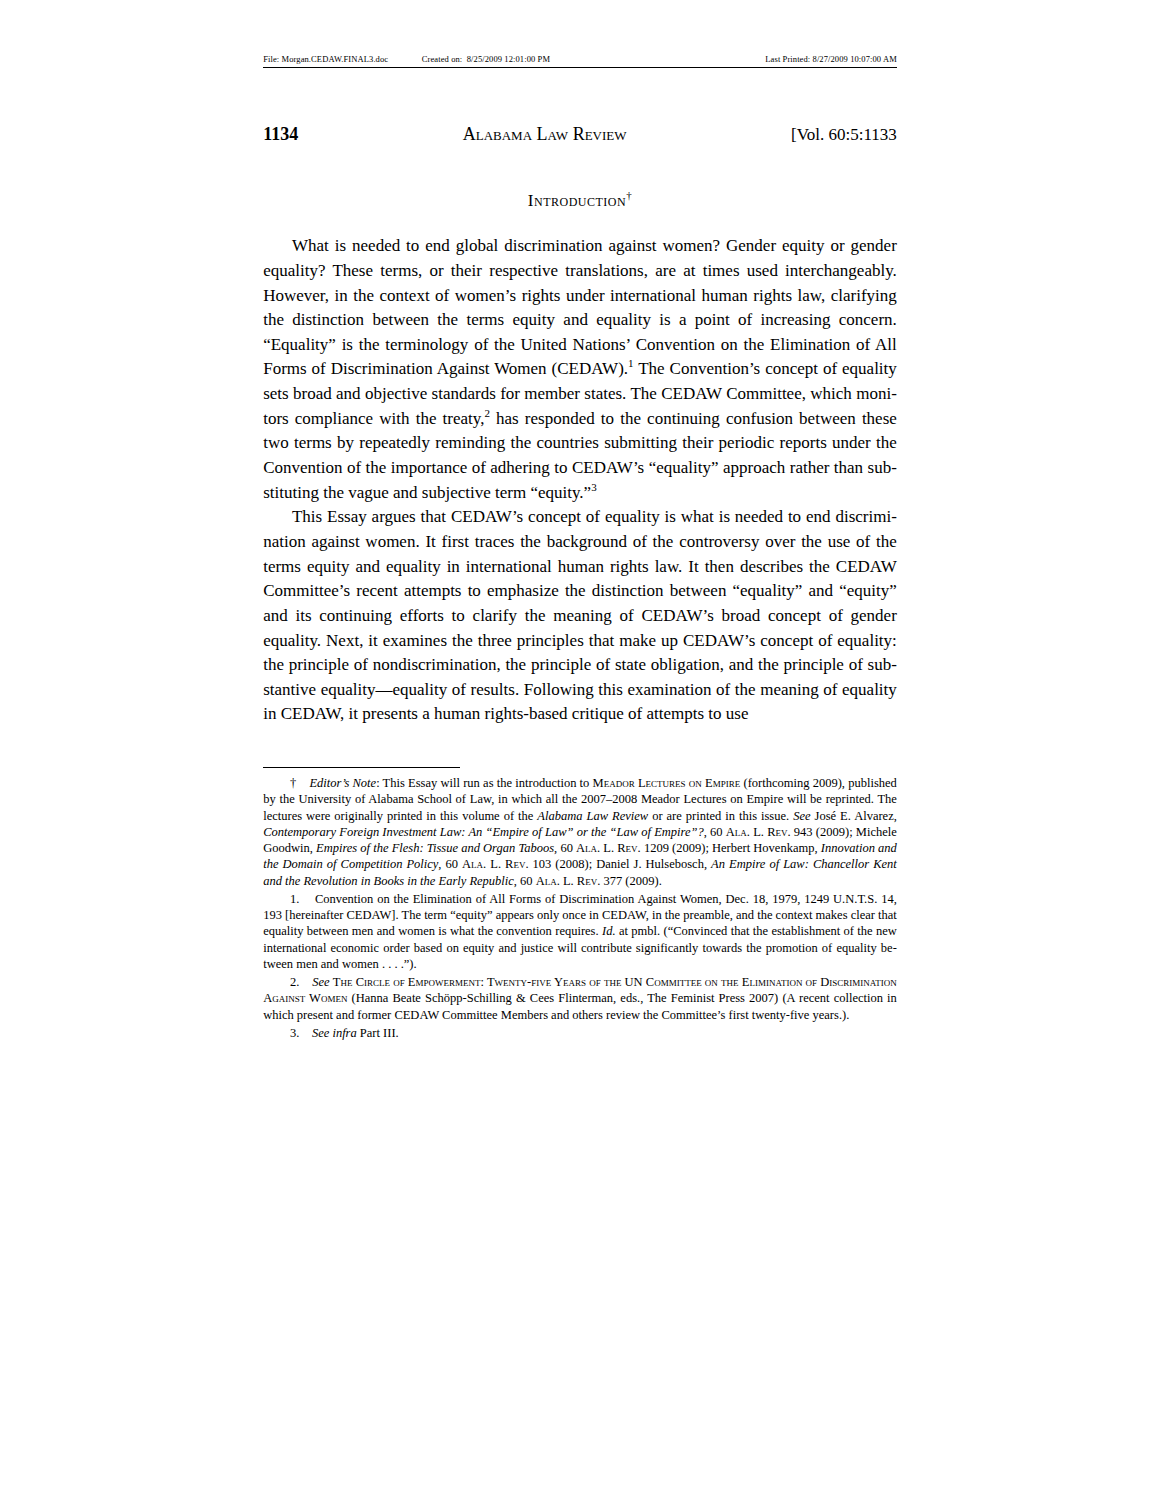File: Morgan.CEDAW.FINAL3.doc Created on: 8/25/2009 12:01:00 PM Last Printed: 8/27/2009 10:07:00 AM
1134 Alabama Law Review [Vol. 60:5:1133
Introduction†
What is needed to end global discrimination against women? Gender equity or gender equality? These terms, or their respective translations, are at times used interchangeably. However, in the context of women’s rights under international human rights law, clarifying the distinction between the terms equity and equality is a point of increasing concern. “Equality” is the terminology of the United Nations’ Convention on the Elimination of All Forms of Discrimination Against Women (CEDAW).1 The Convention’s concept of equality sets broad and objective standards for member states. The CEDAW Committee, which monitors compliance with the treaty,2 has responded to the continuing confusion between these two terms by repeatedly reminding the countries submitting their periodic reports under the Convention of the importance of adhering to CEDAW’s “equality” approach rather than substituting the vague and subjective term “equity.”3
This Essay argues that CEDAW’s concept of equality is what is needed to end discrimination against women. It first traces the background of the controversy over the use of the terms equity and equality in international human rights law. It then describes the CEDAW Committee’s recent attempts to emphasize the distinction between “equality” and “equity” and its continuing efforts to clarify the meaning of CEDAW’s broad concept of gender equality. Next, it examines the three principles that make up CEDAW’s concept of equality: the principle of nondiscrimination, the principle of state obligation, and the principle of substantive equality—equality of results. Following this examination of the meaning of equality in CEDAW, it presents a human rights-based critique of attempts to use
† Editor’s Note: This Essay will run as the introduction to Meador Lectures on Empire (forthcoming 2009), published by the University of Alabama School of Law, in which all the 2007–2008 Meador Lectures on Empire will be reprinted. The lectures were originally printed in this volume of the Alabama Law Review or are printed in this issue. See José E. Alvarez, Contemporary Foreign Investment Law: An “Empire of Law” or the “Law of Empire”?, 60 Ala. L. Rev. 943 (2009); Michele Goodwin, Empires of the Flesh: Tissue and Organ Taboos, 60 Ala. L. Rev. 1209 (2009); Herbert Hovenkamp, Innovation and the Domain of Competition Policy, 60 Ala. L. Rev. 103 (2008); Daniel J. Hulsebosch, An Empire of Law: Chancellor Kent and the Revolution in Books in the Early Republic, 60 Ala. L. Rev. 377 (2009).
1. Convention on the Elimination of All Forms of Discrimination Against Women, Dec. 18, 1979, 1249 U.N.T.S. 14, 193 [hereinafter CEDAW]. The term “equity” appears only once in CEDAW, in the preamble, and the context makes clear that equality between men and women is what the convention requires. Id. at pmbl. (“Convinced that the establishment of the new international economic order based on equity and justice will contribute significantly towards the promotion of equality between men and women . . . .”).
2. See The Circle of Empowerment: Twenty-five Years of the UN Committee on the Elimination of Discrimination Against Women (Hanna Beate Schöpp-Schilling & Cees Flinterman, eds., The Feminist Press 2007) (A recent collection in which present and former CEDAW Committee Members and others review the Committee’s first twenty-five years.).
3. See infra Part III.